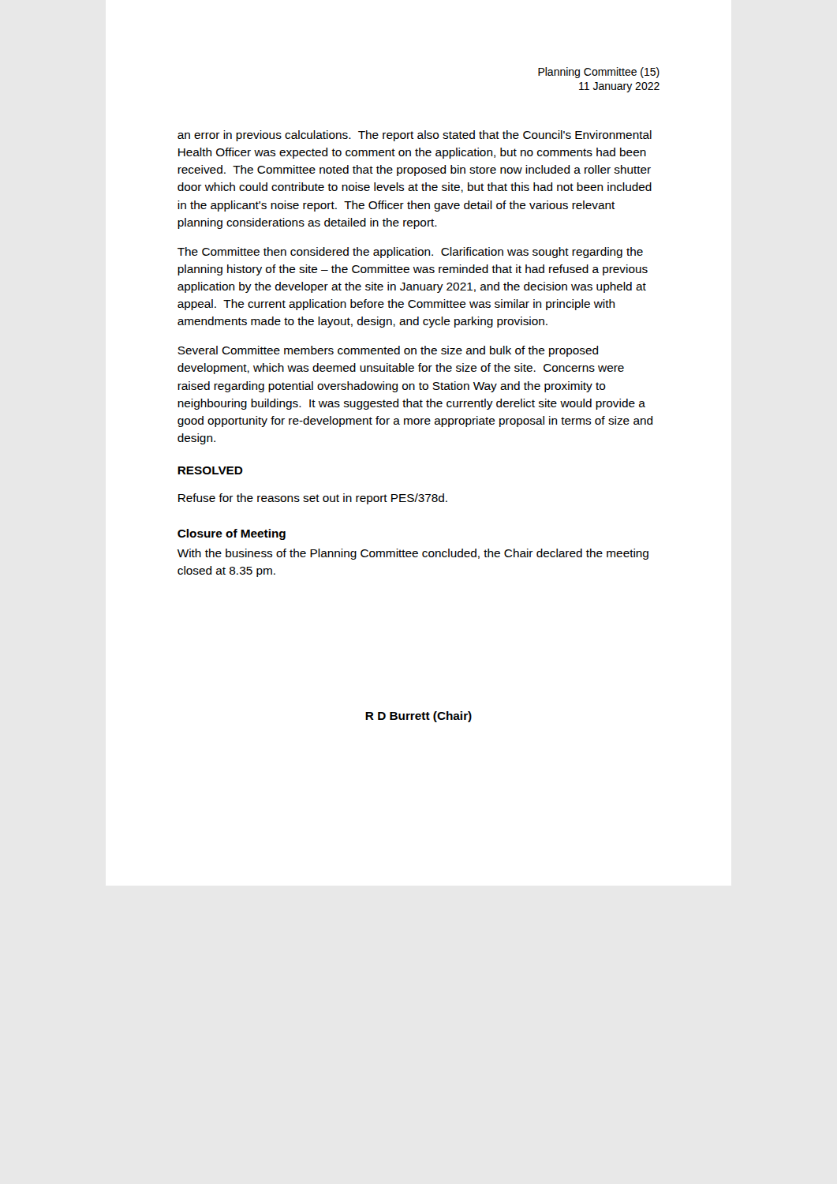Planning Committee (15)
11 January 2022
an error in previous calculations. The report also stated that the Council's Environmental Health Officer was expected to comment on the application, but no comments had been received. The Committee noted that the proposed bin store now included a roller shutter door which could contribute to noise levels at the site, but that this had not been included in the applicant's noise report. The Officer then gave detail of the various relevant planning considerations as detailed in the report.
The Committee then considered the application. Clarification was sought regarding the planning history of the site – the Committee was reminded that it had refused a previous application by the developer at the site in January 2021, and the decision was upheld at appeal. The current application before the Committee was similar in principle with amendments made to the layout, design, and cycle parking provision.
Several Committee members commented on the size and bulk of the proposed development, which was deemed unsuitable for the size of the site. Concerns were raised regarding potential overshadowing on to Station Way and the proximity to neighbouring buildings. It was suggested that the currently derelict site would provide a good opportunity for re-development for a more appropriate proposal in terms of size and design.
RESOLVED
Refuse for the reasons set out in report PES/378d.
Closure of Meeting
With the business of the Planning Committee concluded, the Chair declared the meeting closed at 8.35 pm.
R D Burrett (Chair)